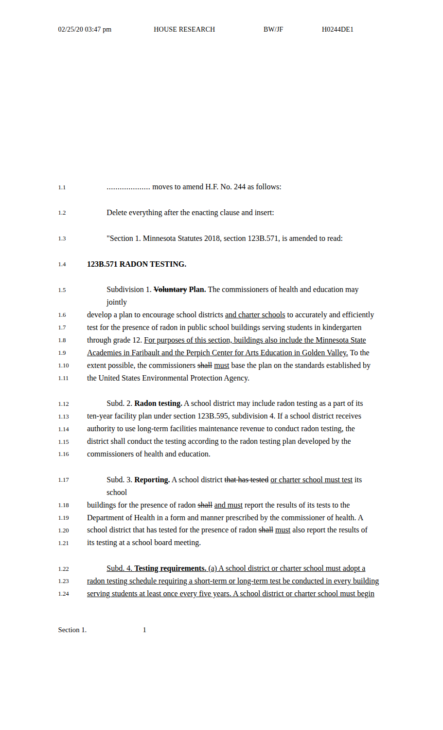02/25/20 03:47 pm
HOUSE RESEARCH
BW/JF
H0244DE1
1.1
.................... moves to amend H.F. No. 244 as follows:
1.2
Delete everything after the enacting clause and insert:
1.3
"Section 1. Minnesota Statutes 2018, section 123B.571, is amended to read:
1.4
123B.571 RADON TESTING.
1.5
Subdivision 1. Voluntary Plan. The commissioners of health and education may jointly
1.6
develop a plan to encourage school districts and charter schools to accurately and efficiently
1.7
test for the presence of radon in public school buildings serving students in kindergarten
1.8
through grade 12. For purposes of this section, buildings also include the Minnesota State
1.9
Academies in Faribault and the Perpich Center for Arts Education in Golden Valley. To the
1.10
extent possible, the commissioners shall must base the plan on the standards established by
1.11
the United States Environmental Protection Agency.
1.12
Subd. 2. Radon testing. A school district may include radon testing as a part of its
1.13
ten-year facility plan under section 123B.595, subdivision 4. If a school district receives
1.14
authority to use long-term facilities maintenance revenue to conduct radon testing, the
1.15
district shall conduct the testing according to the radon testing plan developed by the
1.16
commissioners of health and education.
1.17
Subd. 3. Reporting. A school district that has tested or charter school must test its school
1.18
buildings for the presence of radon shall and must report the results of its tests to the
1.19
Department of Health in a form and manner prescribed by the commissioner of health. A
1.20
school district that has tested for the presence of radon shall must also report the results of
1.21
its testing at a school board meeting.
1.22
Subd. 4. Testing requirements. (a) A school district or charter school must adopt a
1.23
radon testing schedule requiring a short-term or long-term test be conducted in every building
1.24
serving students at least once every five years. A school district or charter school must begin
Section 1.
1